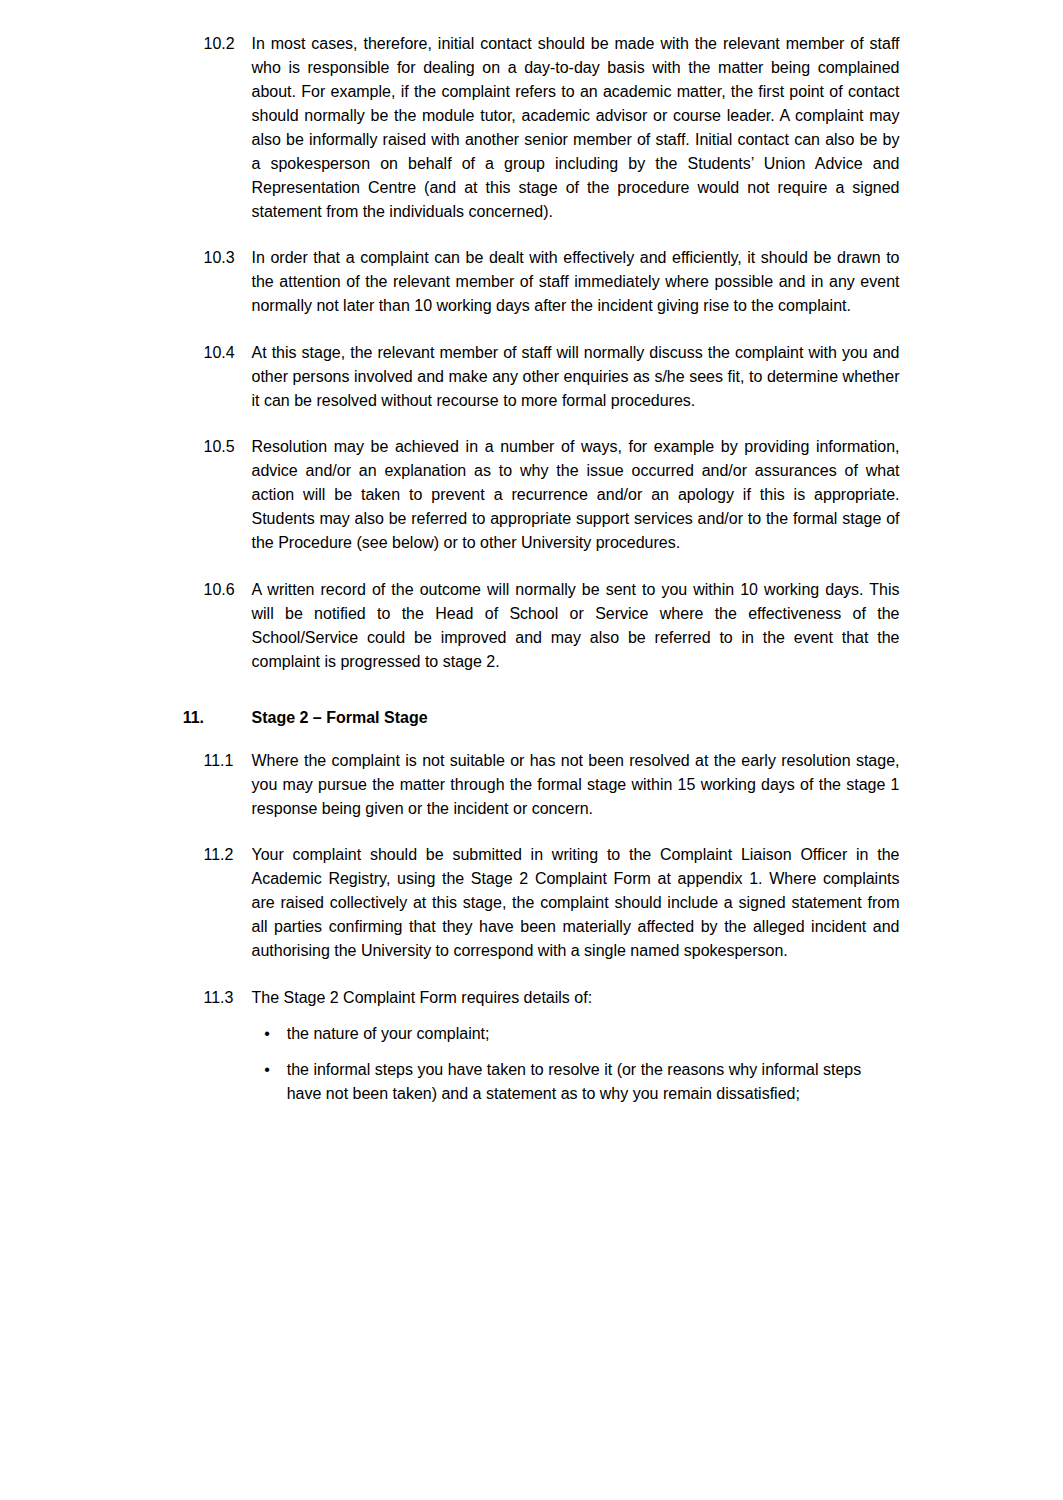10.2
In most cases, therefore, initial contact should be made with the relevant member of staff who is responsible for dealing on a day-to-day basis with the matter being complained about. For example, if the complaint refers to an academic matter, the first point of contact should normally be the module tutor, academic advisor or course leader. A complaint may also be informally raised with another senior member of staff. Initial contact can also be by a spokesperson on behalf of a group including by the Students’ Union Advice and Representation Centre (and at this stage of the procedure would not require a signed statement from the individuals concerned).
10.3
In order that a complaint can be dealt with effectively and efficiently, it should be drawn to the attention of the relevant member of staff immediately where possible and in any event normally not later than 10 working days after the incident giving rise to the complaint.
10.4
At this stage, the relevant member of staff will normally discuss the complaint with you and other persons involved and make any other enquiries as s/he sees fit, to determine whether it can be resolved without recourse to more formal procedures.
10.5
Resolution may be achieved in a number of ways, for example by providing information, advice and/or an explanation as to why the issue occurred and/or assurances of what action will be taken to prevent a recurrence and/or an apology if this is appropriate. Students may also be referred to appropriate support services and/or to the formal stage of the Procedure (see below) or to other University procedures.
10.6
A written record of the outcome will normally be sent to you within 10 working days. This will be notified to the Head of School or Service where the effectiveness of the School/Service could be improved and may also be referred to in the event that the complaint is progressed to stage 2.
11. Stage 2 – Formal Stage
11.1
Where the complaint is not suitable or has not been resolved at the early resolution stage, you may pursue the matter through the formal stage within 15 working days of the stage 1 response being given or the incident or concern.
11.2
Your complaint should be submitted in writing to the Complaint Liaison Officer in the Academic Registry, using the Stage 2 Complaint Form at appendix 1. Where complaints are raised collectively at this stage, the complaint should include a signed statement from all parties confirming that they have been materially affected by the alleged incident and authorising the University to correspond with a single named spokesperson.
11.3
The Stage 2 Complaint Form requires details of:
the nature of your complaint;
the informal steps you have taken to resolve it (or the reasons why informal steps have not been taken) and a statement as to why you remain dissatisfied;